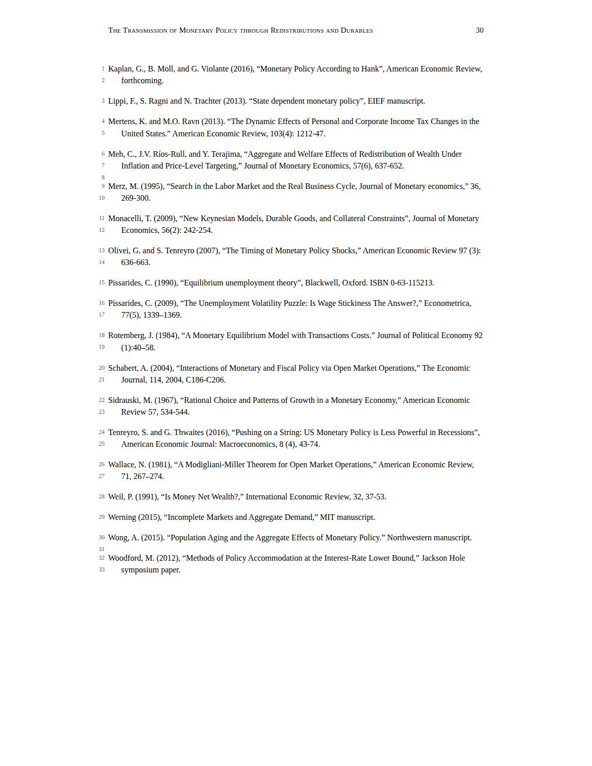The Transmission of Monetary Policy through Redistributions and Durables 30
12 Kaplan, G., B. Moll, and G. Violante (2016), “Monetary Policy According to Hank”, American Economic Review, forthcoming.
3 Lippi, F., S. Ragni and N. Trachter (2013). “State dependent monetary policy”, EIEF manuscript.
45 Mertens, K. and M.O. Ravn (2013). “The Dynamic Effects of Personal and Corporate Income Tax Changes in the United States.” American Economic Review, 103(4): 1212-47.
678 Meh, C., J.V. Ríos-Rull, and Y. Terajima, “Aggregate and Welfare Effects of Redistribution of Wealth Under Inflation and Price-Level Targeting,” Journal of Monetary Economics, 57(6), 637-652.
910 Merz, M. (1995), “Search in the Labor Market and the Real Business Cycle, Journal of Monetary economics,” 36, 269-300.
1112 Monacelli, T. (2009), “New Keynesian Models, Durable Goods, and Collateral Constraints”, Journal of Monetary Economics, 56(2): 242-254.
1314 Olivei, G. and S. Tenreyro (2007), “The Timing of Monetary Policy Shocks,” American Economic Review 97 (3): 636-663.
15 Pissarides, C. (1990), “Equilibrium unemployment theory”, Blackwell, Oxford. ISBN 0-63-115213.
1617 Pissarides, C. (2009), “The Unemployment Volatility Puzzle: Is Wage Stickiness The Answer?,” Econometrica, 77(5), 1339–1369.
1819 Rotemberg, J. (1984), “A Monetary Equilibrium Model with Transactions Costs.” Journal of Political Economy 92 (1):40–58.
2021 Schabert, A. (2004), “Interactions of Monetary and Fiscal Policy via Open Market Operations,” The Economic Journal, 114, 2004, C186-C206.
2223 Sidrauski, M. (1967), “Rational Choice and Patterns of Growth in a Monetary Economy,” American Economic Review 57, 534-544.
2425 Tenreyro, S. and G. Thwaites (2016), “Pushing on a String: US Monetary Policy is Less Powerful in Recessions”, American Economic Journal: Macroeconomics, 8 (4), 43-74.
2627 Wallace, N. (1981), “A Modigliani-Miller Theorem for Open Market Operations,” American Economic Review, 71, 267–274.
28 Weil, P. (1991), “Is Money Net Wealth?,” International Economic Review, 32, 37-53.
29 Werning (2015), “Incomplete Markets and Aggregate Demand,” MIT manuscript.
3031 Wong, A. (2015). “Population Aging and the Aggregate Effects of Monetary Policy.” Northwestern manuscript.
3233 Woodford, M. (2012), “Methods of Policy Accommodation at the Interest-Rate Lower Bound,” Jackson Hole symposium paper.